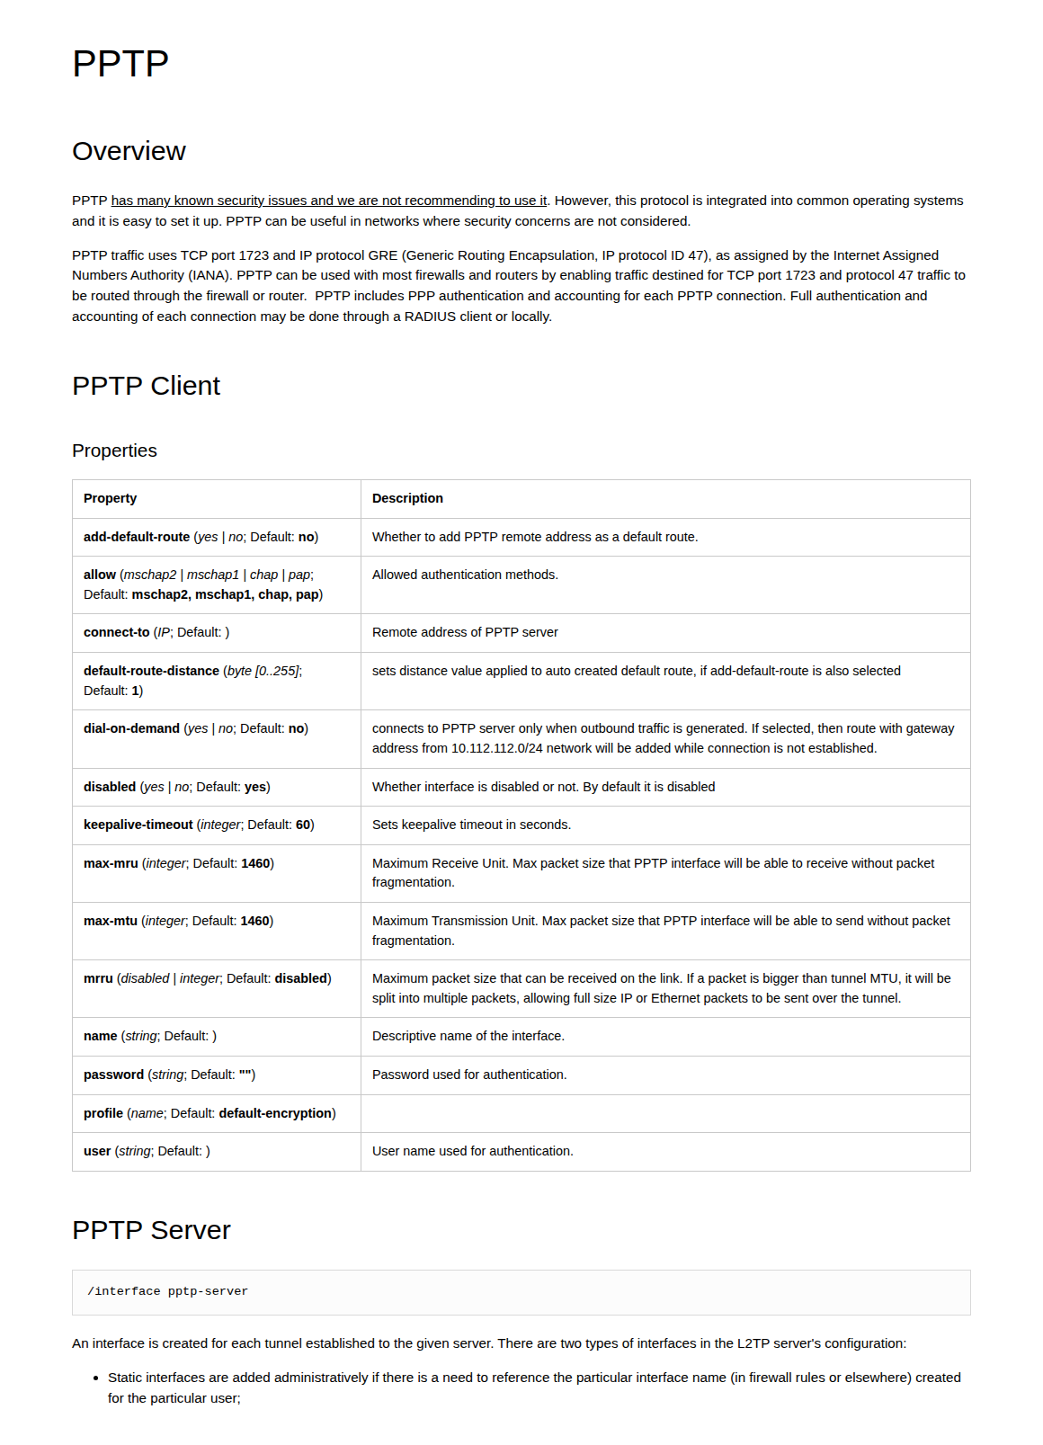PPTP
Overview
PPTP has many known security issues and we are not recommending to use it. However, this protocol is integrated into common operating systems and it is easy to set it up. PPTP can be useful in networks where security concerns are not considered.
PPTP traffic uses TCP port 1723 and IP protocol GRE (Generic Routing Encapsulation, IP protocol ID 47), as assigned by the Internet Assigned Numbers Authority (IANA). PPTP can be used with most firewalls and routers by enabling traffic destined for TCP port 1723 and protocol 47 traffic to be routed through the firewall or router. PPTP includes PPP authentication and accounting for each PPTP connection. Full authentication and accounting of each connection may be done through a RADIUS client or locally.
PPTP Client
Properties
| Property | Description |
| --- | --- |
| add-default-route ( yes / no ; Default: no ) | Whether to add PPTP remote address as a default route. |
| allow ( mschap2 / mschap1 / chap / pap ; Default: mschap2, mschap1, chap, pap ) | Allowed authentication methods. |
| connect-to ( IP ; Default: ) | Remote address of PPTP server |
| default-route-distance ( byte [0..255] ; Default: 1 ) | sets distance value applied to auto created default route, if add-default-route is also selected |
| dial-on-demand ( yes / no ; Default: no ) | connects to PPTP server only when outbound traffic is generated. If selected, then route with gateway address from 10.112.112.0/24 network will be added while connection is not established. |
| disabled ( yes / no ; Default: yes ) | Whether interface is disabled or not. By default it is disabled |
| keepalive-timeout ( integer ; Default: 60 ) | Sets keepalive timeout in seconds. |
| max-mru ( integer ; Default: 1460 ) | Maximum Receive Unit. Max packet size that PPTP interface will be able to receive without packet fragmentation. |
| max-mtu ( integer ; Default: 1460 ) | Maximum Transmission Unit. Max packet size that PPTP interface will be able to send without packet fragmentation. |
| mrru ( disabled / integer ; Default: disabled ) | Maximum packet size that can be received on the link. If a packet is bigger than tunnel MTU, it will be split into multiple packets, allowing full size IP or Ethernet packets to be sent over the tunnel. |
| name ( string ; Default: ) | Descriptive name of the interface. |
| password ( string ; Default: "" ) | Password used for authentication. |
| profile ( name ; Default: default-encryption ) | |
| user ( string ; Default: ) | User name used for authentication. |
PPTP Server
/interface pptp-server
An interface is created for each tunnel established to the given server. There are two types of interfaces in the L2TP server's configuration:
Static interfaces are added administratively if there is a need to reference the particular interface name (in firewall rules or elsewhere) created for the particular user;